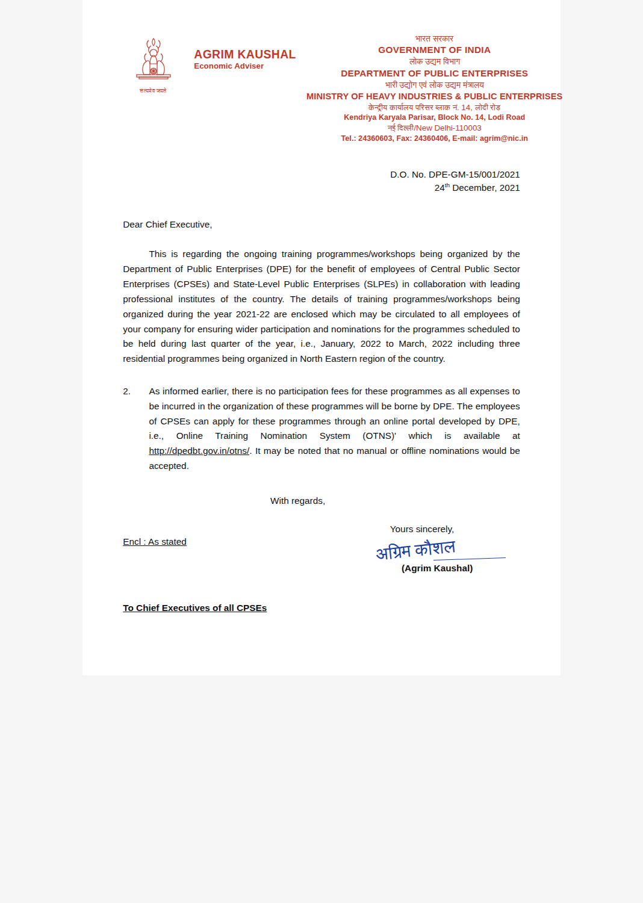सत्यमेव जयते
AGRIM KAUSHAL
Economic Adviser
भारत सरकार
GOVERNMENT OF INDIA
लोक उद्यम विभाग
DEPARTMENT OF PUBLIC ENTERPRISES
भारी उद्योग एवं लोक उद्यम मंत्रालय
MINISTRY OF HEAVY INDUSTRIES & PUBLIC ENTERPRISES
केन्द्रीय कार्यालय परिसर ब्लाक नं. 14, लोदी रोड
Kendriya Karyala Parisar, Block No. 14, Lodi Road
नई दिल्ली/New Delhi-110003
Tel.: 24360603, Fax: 24360406, E-mail: agrim@nic.in
D.O. No. DPE-GM-15/001/2021
24th December, 2021
Dear Chief Executive,
This is regarding the ongoing training programmes/workshops being organized by the Department of Public Enterprises (DPE) for the benefit of employees of Central Public Sector Enterprises (CPSEs) and State-Level Public Enterprises (SLPEs) in collaboration with leading professional institutes of the country. The details of training programmes/workshops being organized during the year 2021-22 are enclosed which may be circulated to all employees of your company for ensuring wider participation and nominations for the programmes scheduled to be held during last quarter of the year, i.e., January, 2022 to March, 2022 including three residential programmes being organized in North Eastern region of the country.
2. As informed earlier, there is no participation fees for these programmes as all expenses to be incurred in the organization of these programmes will be borne by DPE. The employees of CPSEs can apply for these programmes through an online portal developed by DPE, i.e., Online Training Nomination System (OTNS)' which is available at http://dpedbt.gov.in/otns/. It may be noted that no manual or offline nominations would be accepted.
With regards,
Encl : As stated
Yours sincerely,
अग्रिम कौशल
(Agrim Kaushal)
To Chief Executives of all CPSEs